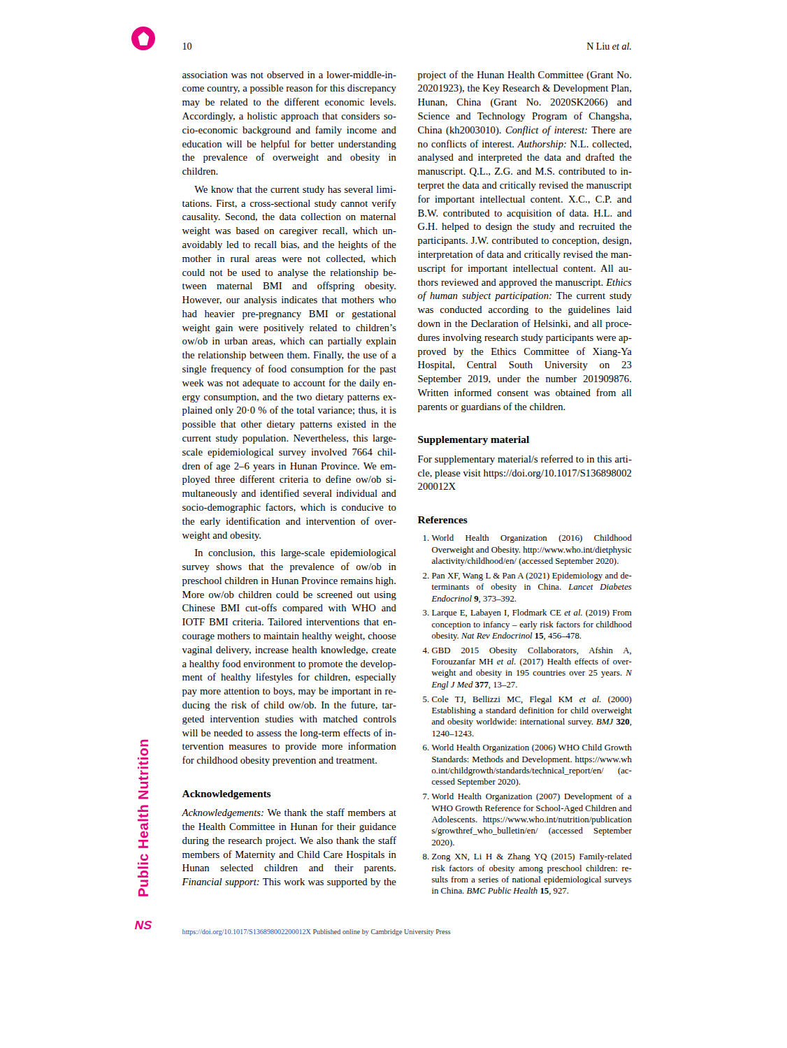Public Health Nutrition
NS
10 N Liu et al.
association was not observed in a lower-middle-income country, a possible reason for this discrepancy may be related to the different economic levels. Accordingly, a holistic approach that considers socio-economic background and family income and education will be helpful for better understanding the prevalence of overweight and obesity in children.
We know that the current study has several limitations. First, a cross-sectional study cannot verify causality. Second, the data collection on maternal weight was based on caregiver recall, which unavoidably led to recall bias, and the heights of the mother in rural areas were not collected, which could not be used to analyse the relationship between maternal BMI and offspring obesity. However, our analysis indicates that mothers who had heavier pre-pregnancy BMI or gestational weight gain were positively related to children’s ow/ob in urban areas, which can partially explain the relationship between them. Finally, the use of a single frequency of food consumption for the past week was not adequate to account for the daily energy consumption, and the two dietary patterns explained only 20·0 % of the total variance; thus, it is possible that other dietary patterns existed in the current study population. Nevertheless, this large-scale epidemiological survey involved 7664 children of age 2–6 years in Hunan Province. We employed three different criteria to define ow/ob simultaneously and identified several individual and socio-demographic factors, which is conducive to the early identification and intervention of overweight and obesity.
In conclusion, this large-scale epidemiological survey shows that the prevalence of ow/ob in preschool children in Hunan Province remains high. More ow/ob children could be screened out using Chinese BMI cut-offs compared with WHO and IOTF BMI criteria. Tailored interventions that encourage mothers to maintain healthy weight, choose vaginal delivery, increase health knowledge, create a healthy food environment to promote the development of healthy lifestyles for children, especially pay more attention to boys, may be important in reducing the risk of child ow/ob. In the future, targeted intervention studies with matched controls will be needed to assess the long-term effects of intervention measures to provide more information for childhood obesity prevention and treatment.
Acknowledgements
Acknowledgements: We thank the staff members at the Health Committee in Hunan for their guidance during the research project. We also thank the staff members of Maternity and Child Care Hospitals in Hunan selected children and their parents. Financial support: This work was supported by the project of the Hunan Health Committee (Grant No. 20201923), the Key Research & Development Plan, Hunan, China (Grant No. 2020SK2066) and Science and Technology Program of Changsha, China (kh2003010). Conflict of interest: There are no conflicts of interest. Authorship: N.L. collected, analysed and interpreted the data and drafted the manuscript. Q.L., Z.G. and M.S. contributed to interpret the data and critically revised the manuscript for important intellectual content. X.C., C.P. and B.W. contributed to acquisition of data. H.L. and G.H. helped to design the study and recruited the participants. J.W. contributed to conception, design, interpretation of data and critically revised the manuscript for important intellectual content. All authors reviewed and approved the manuscript. Ethics of human subject participation: The current study was conducted according to the guidelines laid down in the Declaration of Helsinki, and all procedures involving research study participants were approved by the Ethics Committee of Xiang-Ya Hospital, Central South University on 23 September 2019, under the number 201909876. Written informed consent was obtained from all parents or guardians of the children.
Supplementary material
For supplementary material/s referred to in this article, please visit https://doi.org/10.1017/S136898002200012X
References
World Health Organization (2016) Childhood Overweight and Obesity. http://www.who.int/dietphysicalactivity/childhood/en/ (accessed September 2020).
Pan XF, Wang L & Pan A (2021) Epidemiology and determinants of obesity in China. Lancet Diabetes Endocrinol 9, 373–392.
Larque E, Labayen I, Flodmark CE et al. (2019) From conception to infancy – early risk factors for childhood obesity. Nat Rev Endocrinol 15, 456–478.
GBD 2015 Obesity Collaborators, Afshin A, Forouzanfar MH et al. (2017) Health effects of overweight and obesity in 195 countries over 25 years. N Engl J Med 377, 13–27.
Cole TJ, Bellizzi MC, Flegal KM et al. (2000) Establishing a standard definition for child overweight and obesity worldwide: international survey. BMJ 320, 1240–1243.
World Health Organization (2006) WHO Child Growth Standards: Methods and Development. https://www.who.int/childgrowth/standards/technical_report/en/ (accessed September 2020).
World Health Organization (2007) Development of a WHO Growth Reference for School-Aged Children and Adolescents. https://www.who.int/nutrition/publications/growthref_who_bulletin/en/ (accessed September 2020).
Zong XN, Li H & Zhang YQ (2015) Family-related risk factors of obesity among preschool children: results from a series of national epidemiological surveys in China. BMC Public Health 15, 927.
https://doi.org/10.1017/S136898002200012X Published online by Cambridge University Press